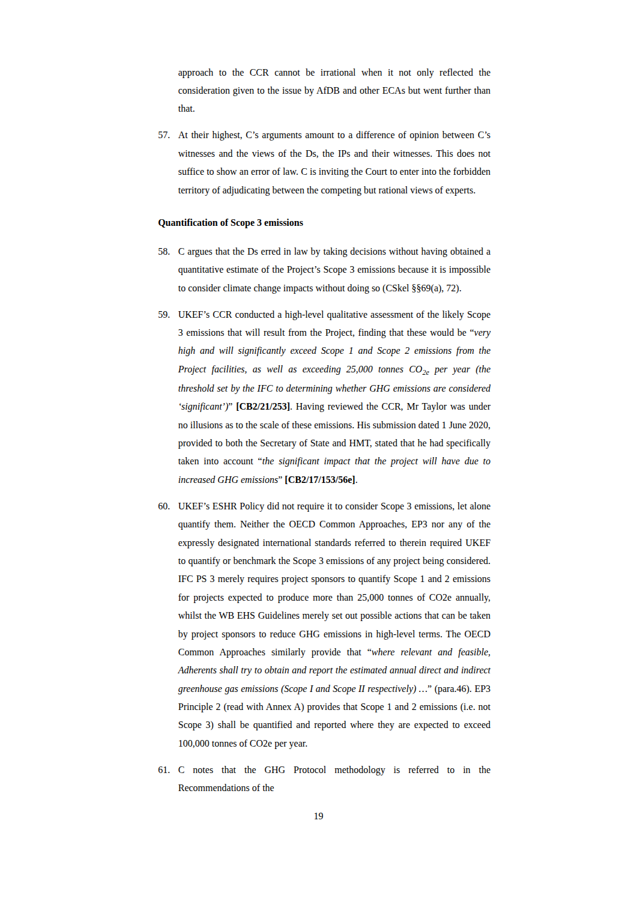approach to the CCR cannot be irrational when it not only reflected the consideration given to the issue by AfDB and other ECAs but went further than that.
57.
At their highest, C’s arguments amount to a difference of opinion between C’s witnesses and the views of the Ds, the IPs and their witnesses. This does not suffice to show an error of law. C is inviting the Court to enter into the forbidden territory of adjudicating between the competing but rational views of experts.
Quantification of Scope 3 emissions
58.
C argues that the Ds erred in law by taking decisions without having obtained a quantitative estimate of the Project’s Scope 3 emissions because it is impossible to consider climate change impacts without doing so (CSkel §§69(a), 72).
59.
UKEF’s CCR conducted a high-level qualitative assessment of the likely Scope 3 emissions that will result from the Project, finding that these would be “very high and will significantly exceed Scope 1 and Scope 2 emissions from the Project facilities, as well as exceeding 25,000 tonnes CO2e per year (the threshold set by the IFC to determining whether GHG emissions are considered ‘significant’)” [CB2/21/253]. Having reviewed the CCR, Mr Taylor was under no illusions as to the scale of these emissions. His submission dated 1 June 2020, provided to both the Secretary of State and HMT, stated that he had specifically taken into account “the significant impact that the project will have due to increased GHG emissions” [CB2/17/153/56e].
60.
UKEF’s ESHR Policy did not require it to consider Scope 3 emissions, let alone quantify them. Neither the OECD Common Approaches, EP3 nor any of the expressly designated international standards referred to therein required UKEF to quantify or benchmark the Scope 3 emissions of any project being considered. IFC PS 3 merely requires project sponsors to quantify Scope 1 and 2 emissions for projects expected to produce more than 25,000 tonnes of CO2e annually, whilst the WB EHS Guidelines merely set out possible actions that can be taken by project sponsors to reduce GHG emissions in high-level terms. The OECD Common Approaches similarly provide that “where relevant and feasible, Adherents shall try to obtain and report the estimated annual direct and indirect greenhouse gas emissions (Scope I and Scope II respectively) …” (para.46). EP3 Principle 2 (read with Annex A) provides that Scope 1 and 2 emissions (i.e. not Scope 3) shall be quantified and reported where they are expected to exceed 100,000 tonnes of CO2e per year.
61.
C notes that the GHG Protocol methodology is referred to in the Recommendations of the
19